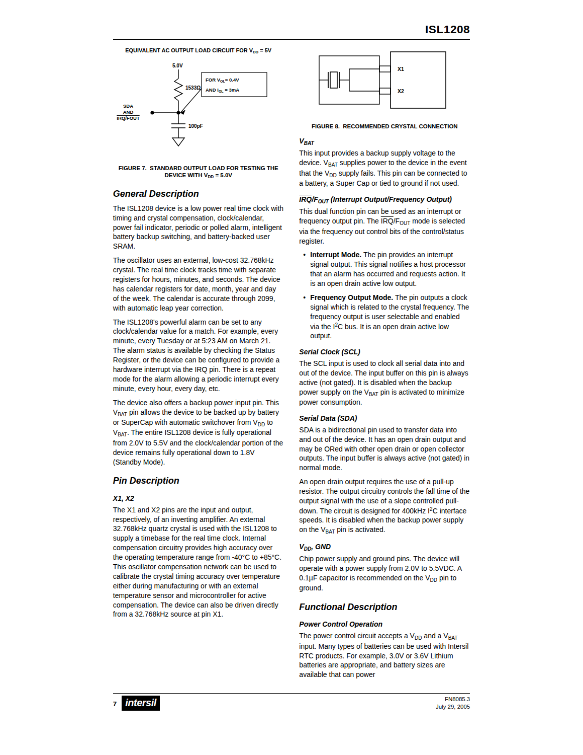ISL1208
EQUIVALENT AC OUTPUT LOAD CIRCUIT FOR VDD = 5V
5.0V 1533Ω SDA AND IRQ/FOUT 100pF FOR VOL= 0.4V AND IOL = 3mA
FIGURE 7. STANDARD OUTPUT LOAD FOR TESTING THE
DEVICE WITH VDD = 5.0V
General Description
The ISL1208 device is a low power real time clock with timing and crystal compensation, clock/calendar, power fail indicator, periodic or polled alarm, intelligent battery backup switching, and battery-backed user SRAM.
The oscillator uses an external, low-cost 32.768kHz crystal. The real time clock tracks time with separate registers for hours, minutes, and seconds. The device has calendar registers for date, month, year and day of the week. The calendar is accurate through 2099, with automatic leap year correction.
The ISL1208's powerful alarm can be set to any clock/calendar value for a match. For example, every minute, every Tuesday or at 5:23 AM on March 21. The alarm status is available by checking the Status Register, or the device can be configured to provide a hardware interrupt via the IRQ pin. There is a repeat mode for the alarm allowing a periodic interrupt every minute, every hour, every day, etc.
The device also offers a backup power input pin. This VBAT pin allows the device to be backed up by battery or SuperCap with automatic switchover from VDD to VBAT. The entire ISL1208 device is fully operational from 2.0V to 5.5V and the clock/calendar portion of the device remains fully operational down to 1.8V (Standby Mode).
Pin Description
X1, X2
The X1 and X2 pins are the input and output, respectively, of an inverting amplifier. An external 32.768kHz quartz crystal is used with the ISL1208 to supply a timebase for the real time clock. Internal compensation circuitry provides high accuracy over the operating temperature range from -40°C to +85°C. This oscillator compensation network can be used to calibrate the crystal timing accuracy over temperature either during manufacturing or with an external temperature sensor and microcontroller for active compensation. The device can also be driven directly from a 32.768kHz source at pin X1.
X1 X2
FIGURE 8. RECOMMENDED CRYSTAL CONNECTION
VBAT
This input provides a backup supply voltage to the device. VBAT supplies power to the device in the event that the VDD supply fails. This pin can be connected to a battery, a Super Cap or tied to ground if not used.
IRQ/FOUT (Interrupt Output/Frequency Output)
This dual function pin can be used as an interrupt or frequency output pin. The IRQ/FOUT mode is selected via the frequency out control bits of the control/status register.
Interrupt Mode. The pin provides an interrupt signal output. This signal notifies a host processor that an alarm has occurred and requests action. It is an open drain active low output.
Frequency Output Mode. The pin outputs a clock signal which is related to the crystal frequency. The frequency output is user selectable and enabled via the I2C bus. It is an open drain active low output.
Serial Clock (SCL)
The SCL input is used to clock all serial data into and out of the device. The input buffer on this pin is always active (not gated). It is disabled when the backup power supply on the VBAT pin is activated to minimize power consumption.
Serial Data (SDA)
SDA is a bidirectional pin used to transfer data into and out of the device. It has an open drain output and may be ORed with other open drain or open collector outputs. The input buffer is always active (not gated) in normal mode.
An open drain output requires the use of a pull-up resistor. The output circuitry controls the fall time of the output signal with the use of a slope controlled pull-down. The circuit is designed for 400kHz I2C interface speeds. It is disabled when the backup power supply on the VBAT pin is activated.
VDD, GND
Chip power supply and ground pins. The device will operate with a power supply from 2.0V to 5.5VDC. A 0.1µF capacitor is recommended on the VDD pin to ground.
Functional Description
Power Control Operation
The power control circuit accepts a VDD and a VBAT input. Many types of batteries can be used with Intersil RTC products. For example, 3.0V or 3.6V Lithium batteries are appropriate, and battery sizes are available that can power
7 intersil
FN8085.3
July 29, 2005